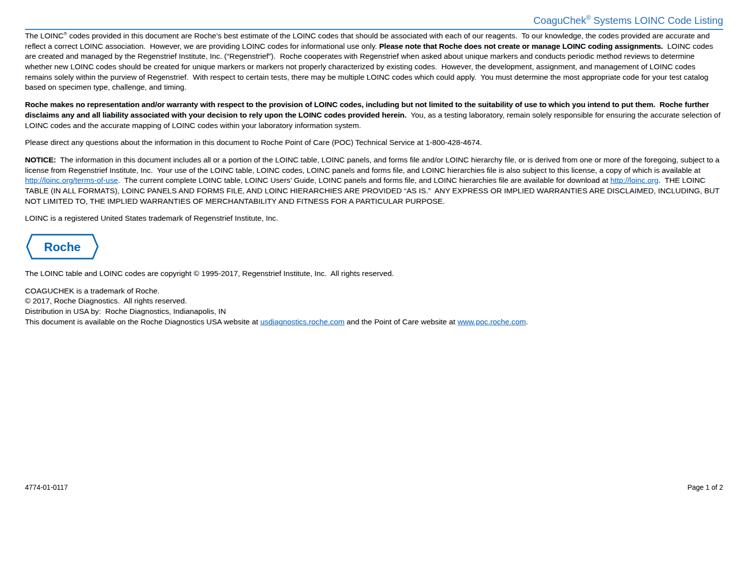CoaguChek® Systems LOINC Code Listing
The LOINC® codes provided in this document are Roche’s best estimate of the LOINC codes that should be associated with each of our reagents. To our knowledge, the codes provided are accurate and reflect a correct LOINC association. However, we are providing LOINC codes for informational use only. Please note that Roche does not create or manage LOINC coding assignments. LOINC codes are created and managed by the Regenstrief Institute, Inc. (“Regenstrief”). Roche cooperates with Regenstrief when asked about unique markers and conducts periodic method reviews to determine whether new LOINC codes should be created for unique markers or markers not properly characterized by existing codes. However, the development, assignment, and management of LOINC codes remains solely within the purview of Regenstrief. With respect to certain tests, there may be multiple LOINC codes which could apply. You must determine the most appropriate code for your test catalog based on specimen type, challenge, and timing.
Roche makes no representation and/or warranty with respect to the provision of LOINC codes, including but not limited to the suitability of use to which you intend to put them. Roche further disclaims any and all liability associated with your decision to rely upon the LOINC codes provided herein. You, as a testing laboratory, remain solely responsible for ensuring the accurate selection of LOINC codes and the accurate mapping of LOINC codes within your laboratory information system.
Please direct any questions about the information in this document to Roche Point of Care (POC) Technical Service at 1-800-428-4674.
NOTICE: The information in this document includes all or a portion of the LOINC table, LOINC panels, and forms file and/or LOINC hierarchy file, or is derived from one or more of the foregoing, subject to a license from Regenstrief Institute, Inc. Your use of the LOINC table, LOINC codes, LOINC panels and forms file, and LOINC hierarchies file is also subject to this license, a copy of which is available at http://loinc.org/terms-of-use. The current complete LOINC table, LOINC Users’ Guide, LOINC panels and forms file, and LOINC hierarchies file are available for download at http://loinc.org. THE LOINC TABLE (IN ALL FORMATS), LOINC PANELS AND FORMS FILE, AND LOINC HIERARCHIES ARE PROVIDED “AS IS.” ANY EXPRESS OR IMPLIED WARRANTIES ARE DISCLAIMED, INCLUDING, BUT NOT LIMITED TO, THE IMPLIED WARRANTIES OF MERCHANTABILITY AND FITNESS FOR A PARTICULAR PURPOSE.
LOINC is a registered United States trademark of Regenstrief Institute, Inc.
Roche
The LOINC table and LOINC codes are copyright © 1995-2017, Regenstrief Institute, Inc. All rights reserved.
COAGUCHEK is a trademark of Roche.
© 2017, Roche Diagnostics. All rights reserved.
Distribution in USA by: Roche Diagnostics, Indianapolis, IN
This document is available on the Roche Diagnostics USA website at usdiagnostics.roche.com and the Point of Care website at www.poc.roche.com.
4774-01-0117 Page 1 of 2